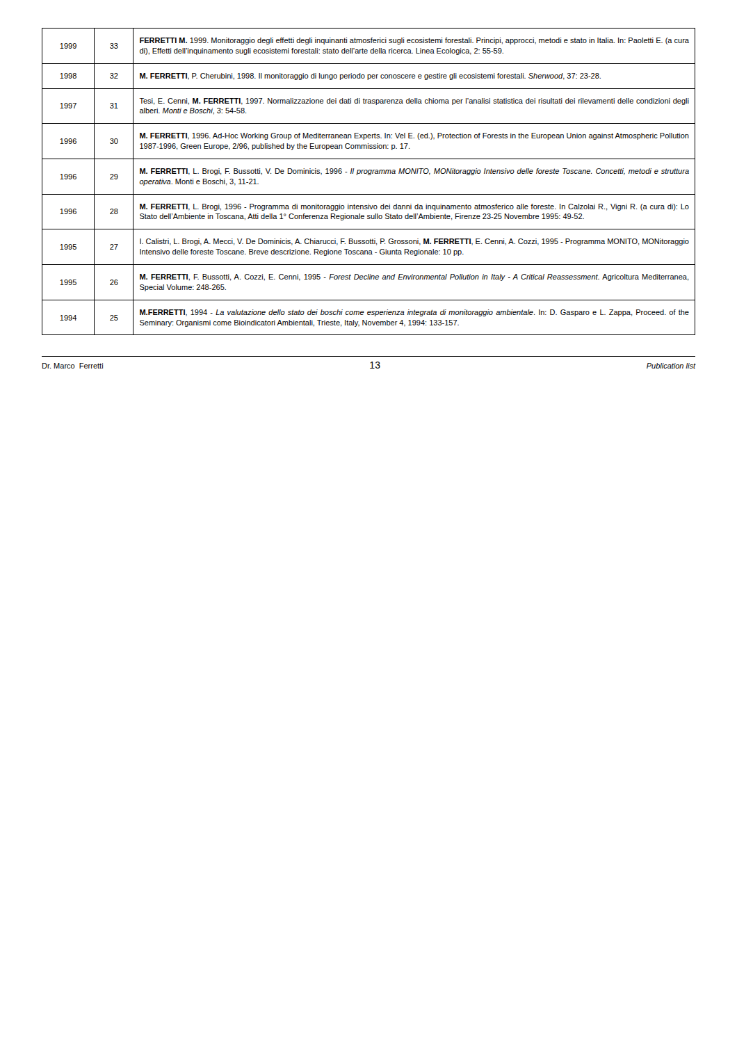| 1999 | 33 | FERRETTI M. 1999. Monitoraggio degli effetti degli inquinanti atmosferici sugli ecosistemi forestali. Principi, approcci, metodi e stato in Italia. In: Paoletti E. (a cura di), Effetti dell’inquinamento sugli ecosistemi forestali: stato dell’arte della ricerca. Linea Ecologica, 2: 55-59. |
| 1998 | 32 | M. FERRETTI , P. Cherubini, 1998. Il monitoraggio di lungo periodo per conoscere e gestire gli ecosistemi forestali. Sherwood , 37: 23-28. |
| 1997 | 31 | Tesi, E. Cenni, M. FERRETTI , 1997. Normalizzazione dei dati di trasparenza della chioma per l’analisi statistica dei risultati dei rilevamenti delle condizioni degli alberi. Monti e Boschi , 3: 54-58. |
| 1996 | 30 | M. FERRETTI , 1996. Ad-Hoc Working Group of Mediterranean Experts. In: Vel E. (ed.), Protection of Forests in the European Union against Atmospheric Pollution 1987-1996, Green Europe, 2/96, published by the European Commission: p. 17. |
| 1996 | 29 | M. FERRETTI , L. Brogi, F. Bussotti, V. De Dominicis, 1996 - Il programma MONITO, MONitoraggio Intensivo delle foreste Toscane. Concetti, metodi e struttura operativa . Monti e Boschi, 3, 11-21. |
| 1996 | 28 | M. FERRETTI , L. Brogi, 1996 - Programma di monitoraggio intensivo dei danni da inquinamento atmosferico alle foreste. In Calzolai R., Vigni R. (a cura di): Lo Stato dell’Ambiente in Toscana, Atti della 1° Conferenza Regionale sullo Stato dell’Ambiente, Firenze 23-25 Novembre 1995: 49-52. |
| 1995 | 27 | I. Calistri, L. Brogi, A. Mecci, V. De Dominicis, A. Chiarucci, F. Bussotti, P. Grossoni, M. FERRETTI , E. Cenni, A. Cozzi, 1995 - Programma MONITO, MONitoraggio Intensivo delle foreste Toscane. Breve descrizione. Regione Toscana - Giunta Regionale: 10 pp. |
| 1995 | 26 | M. FERRETTI , F. Bussotti, A. Cozzi, E. Cenni, 1995 - Forest Decline and Environmental Pollution in Italy - A Critical Reassessment . Agricoltura Mediterranea, Special Volume: 248-265. |
| 1994 | 25 | M.FERRETTI , 1994 - La valutazione dello stato dei boschi come esperienza integrata di monitoraggio ambientale . In: D. Gasparo e L. Zappa, Proceed. of the Seminary: Organismi come Bioindicatori Ambientali, Trieste, Italy, November 4, 1994: 133-157. |
Dr. Marco Ferretti
13
Publication list